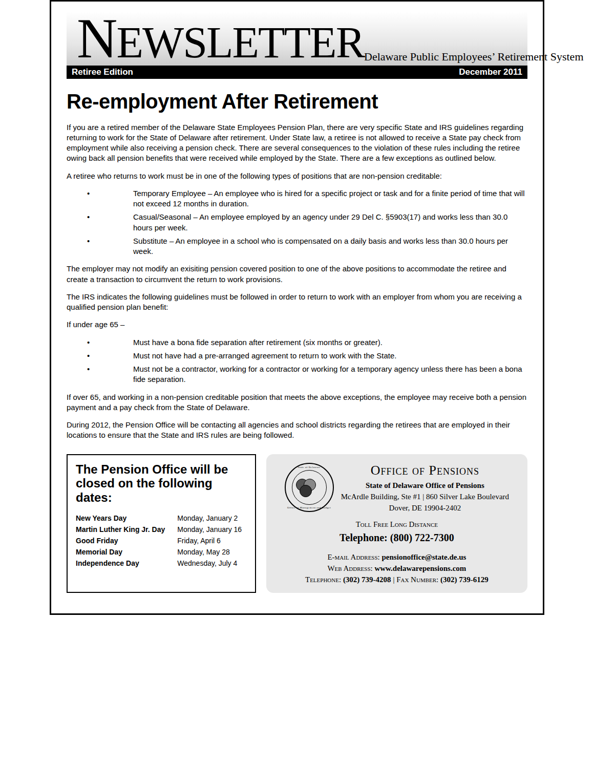NEWSLETTER
Delaware Public Employees’ Retirement System
Retiree Edition December 2011
Re-employment After Retirement
If you are a retired member of the Delaware State Employees Pension Plan, there are very specific State and IRS guidelines regarding returning to work for the State of Delaware after retirement. Under State law, a retiree is not allowed to receive a State pay check from employment while also receiving a pension check. There are several consequences to the violation of these rules including the retiree owing back all pension benefits that were received while employed by the State. There are a few exceptions as outlined below.
A retiree who returns to work must be in one of the following types of positions that are non-pension creditable:
Temporary Employee – An employee who is hired for a specific project or task and for a finite period of time that will not exceed 12 months in duration.
Casual/Seasonal – An employee employed by an agency under 29 Del C. §5903(17) and works less than 30.0 hours per week.
Substitute – An employee in a school who is compensated on a daily basis and works less than 30.0 hours per week.
The employer may not modify an exisiting pension covered position to one of the above positions to accommodate the retiree and create a transaction to circumvent the return to work provisions.
The IRS indicates the following guidelines must be followed in order to return to work with an employer from whom you are receiving a qualified pension plan benefit:
If under age 65 –
Must have a bona fide separation after retirement (six months or greater).
Must not have had a pre-arranged agreement to return to work with the State.
Must not be a contractor, working for a contractor or working for a temporary agency unless there has been a bona fide separation.
If over 65, and working in a non-pension creditable position that meets the above exceptions, the employee may receive both a pension payment and a pay check from the State of Delaware.
During 2012, the Pension Office will be contacting all agencies and school districts regarding the retirees that are employed in their locations to ensure that the State and IRS rules are being followed.
The Pension Office will be closed on the following dates:
| New Years Day | Monday, January 2 |
| Martin Luther King Jr. Day | Monday, January 16 |
| Good Friday | Friday, April 6 |
| Memorial Day | Monday, May 28 |
| Independence Day | Wednesday, July 4 |
State of Delaware
Office of Management and Budget
Office of Pensions
State of Delaware Office of Pensions
McArdle Building, Ste #1 | 860 Silver Lake Boulevard
Dover, DE 19904-2402
Toll Free Long Distance
Telephone: (800) 722-7300
E-mail Address: pensionoffice@state.de.us
Web Address: www.delawarepensions.com
Telephone: (302) 739-4208 | Fax Number: (302) 739-6129